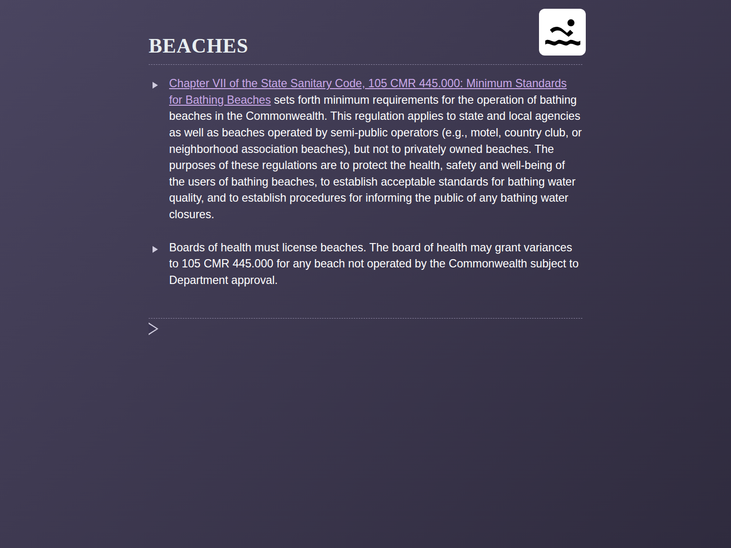BEACHES
Chapter VII of the State Sanitary Code, 105 CMR 445.000: Minimum Standards for Bathing Beaches sets forth minimum requirements for the operation of bathing beaches in the Commonwealth. This regulation applies to state and local agencies as well as beaches operated by semi-public operators (e.g., motel, country club, or neighborhood association beaches), but not to privately owned beaches. The purposes of these regulations are to protect the health, safety and well-being of the users of bathing beaches, to establish acceptable standards for bathing water quality, and to establish procedures for informing the public of any bathing water closures.
Boards of health must license beaches. The board of health may grant variances to 105 CMR 445.000 for any beach not operated by the Commonwealth subject to Department approval.